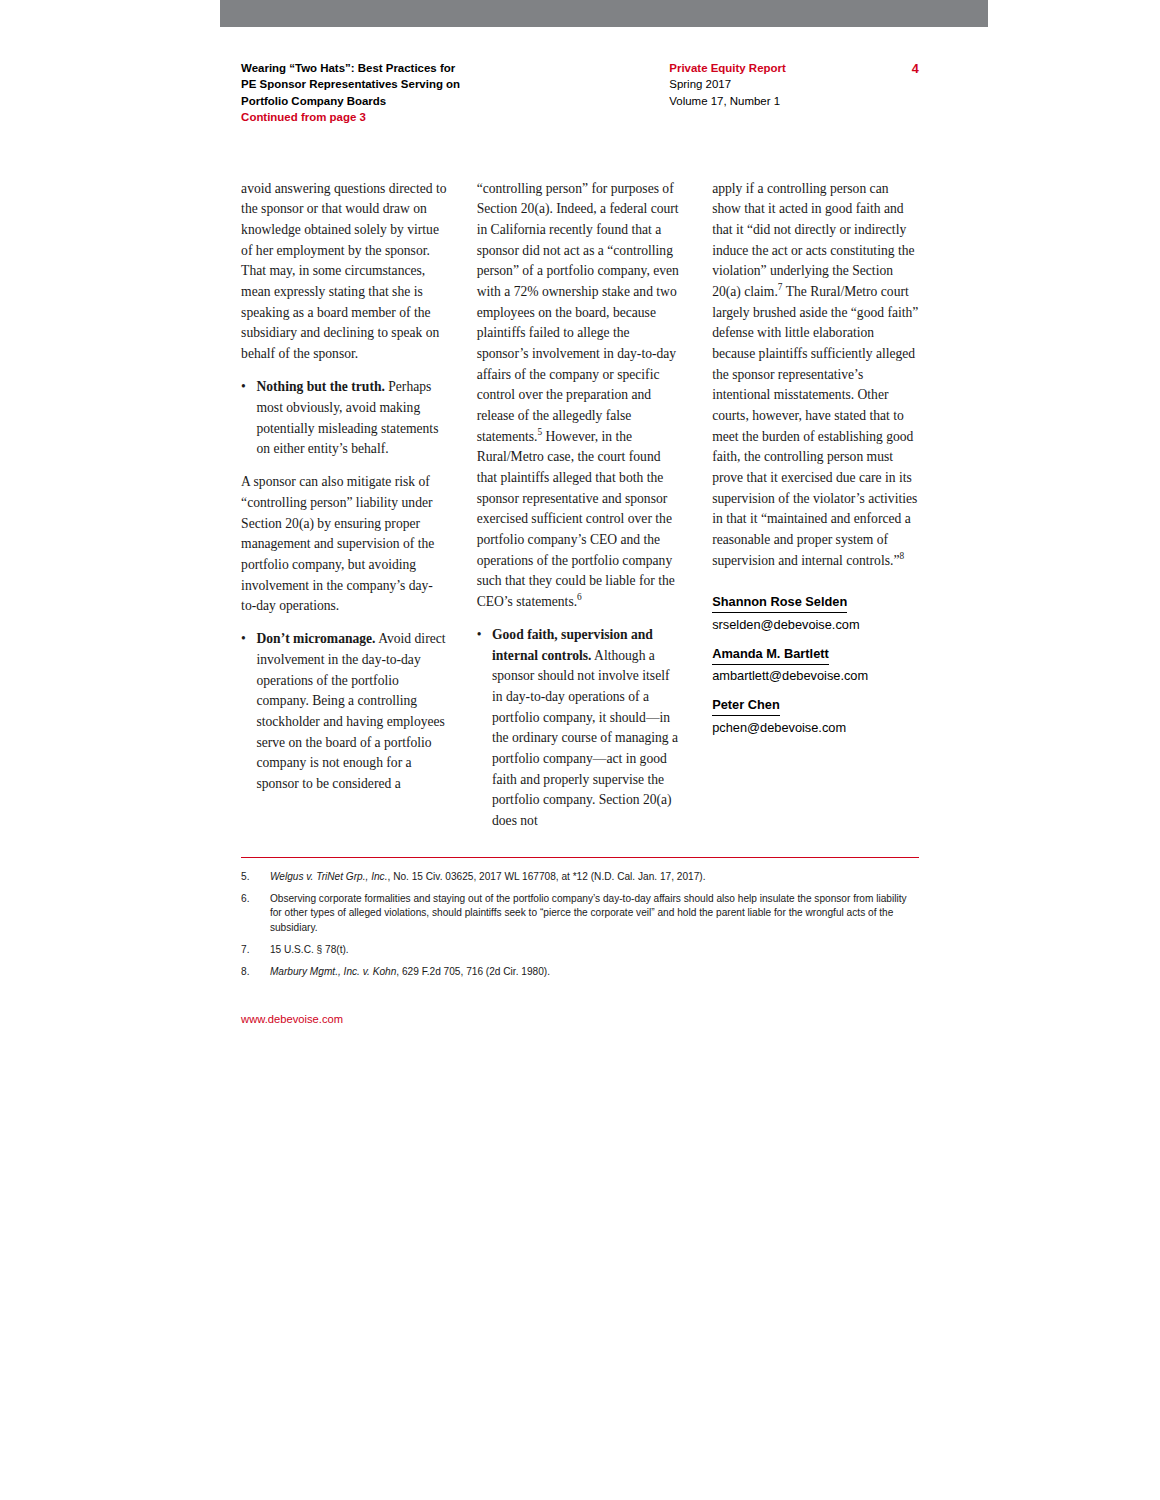Wearing “Two Hats”: Best Practices for
PE Sponsor Representatives Serving on
Portfolio Company Boards
Continued from page 3
4 Private Equity Report
Spring 2017
Volume 17, Number 1
avoid answering questions directed to the sponsor or that would draw on knowledge obtained solely by virtue of her employment by the sponsor. That may, in some circumstances, mean expressly stating that she is speaking as a board member of the subsidiary and declining to speak on behalf of the sponsor.
•
Nothing but the truth. Perhaps most obviously, avoid making potentially misleading statements on either entity’s behalf.
A sponsor can also mitigate risk of “controlling person” liability under Section 20(a) by ensuring proper management and supervision of the portfolio company, but avoiding involvement in the company’s day-to-day operations.
•
Don’t micromanage. Avoid direct involvement in the day-to-day operations of the portfolio company. Being a controlling stockholder and having employees serve on the board of a portfolio company is not enough for a sponsor to be considered a
“controlling person” for purposes of Section 20(a). Indeed, a federal court in California recently found that a sponsor did not act as a “controlling person” of a portfolio company, even with a 72% ownership stake and two employees on the board, because plaintiffs failed to allege the sponsor’s involvement in day-to-day affairs of the company or specific control over the preparation and release of the allegedly false statements.5 However, in the Rural/Metro case, the court found that plaintiffs alleged that both the sponsor representative and sponsor exercised sufficient control over the portfolio company’s CEO and the operations of the portfolio company such that they could be liable for the CEO’s statements.6
•
Good faith, supervision and internal controls. Although a sponsor should not involve itself in day-to-day operations of a portfolio company, it should—in the ordinary course of managing a portfolio company—act in good faith and properly supervise the portfolio company. Section 20(a) does not
apply if a controlling person can show that it acted in good faith and that it “did not directly or indirectly induce the act or acts constituting the violation” underlying the Section 20(a) claim.7 The Rural/Metro court largely brushed aside the “good faith” defense with little elaboration because plaintiffs sufficiently alleged the sponsor representative’s intentional misstatements. Other courts, however, have stated that to meet the burden of establishing good faith, the controlling person must prove that it exercised due care in its supervision of the violator’s activities in that it “maintained and enforced a reasonable and proper system of supervision and internal controls.”8
Shannon Rose Selden srselden@debevoise.com
Amanda M. Bartlett ambartlett@debevoise.com
Peter Chen pchen@debevoise.com
5.
Welgus v. TriNet Grp., Inc., No. 15 Civ. 03625, 2017 WL 167708, at *12 (N.D. Cal. Jan. 17, 2017).
6.
Observing corporate formalities and staying out of the portfolio company’s day-to-day affairs should also help insulate the sponsor from liability for other types of alleged violations, should plaintiffs seek to “pierce the corporate veil” and hold the parent liable for the wrongful acts of the subsidiary.
7.
15 U.S.C. § 78(t).
8.
Marbury Mgmt., Inc. v. Kohn, 629 F.2d 705, 716 (2d Cir. 1980).
www.debevoise.com